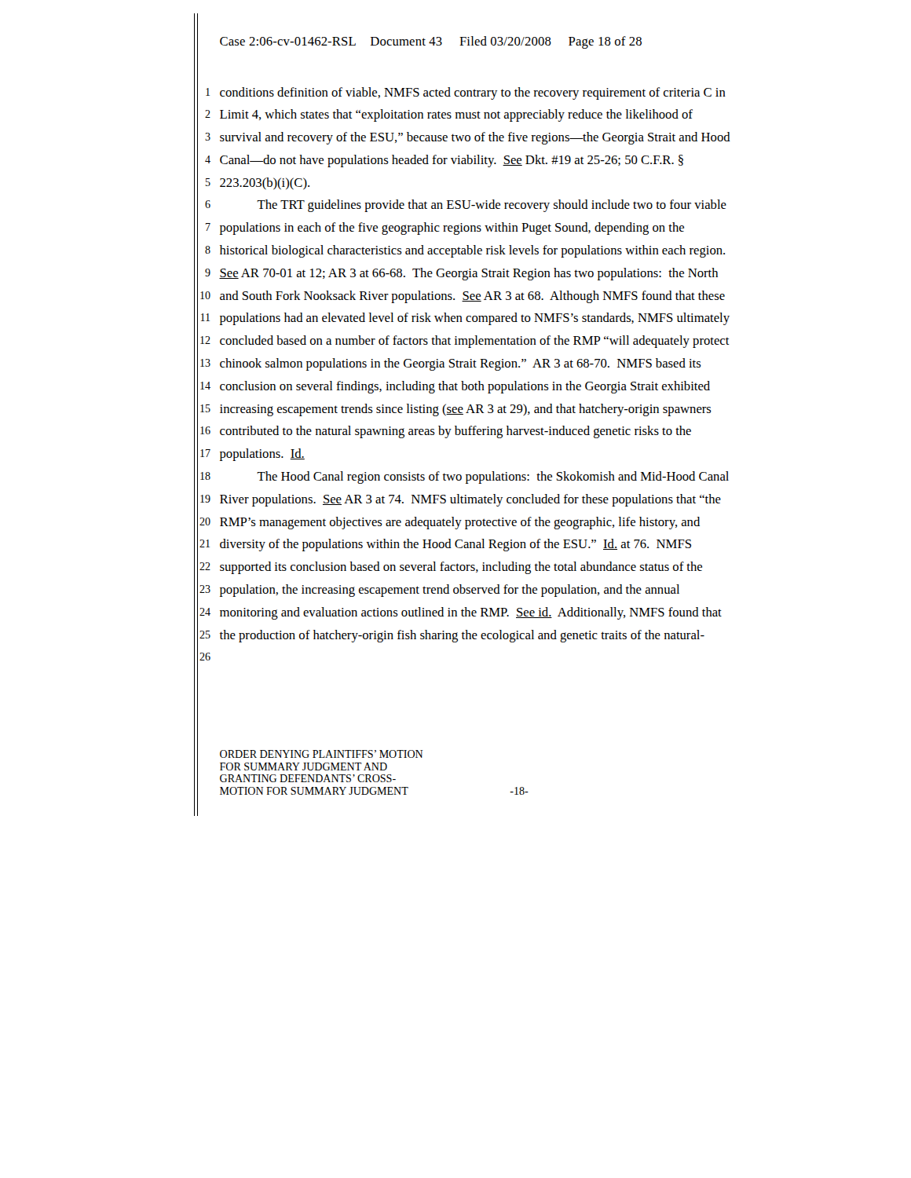Case 2:06-cv-01462-RSL Document 43 Filed 03/20/2008 Page 18 of 28
1
2
3
4
5
6
7
8
9
10
11
12
13
14
15
16
17
18
19
20
21
22
23
24
25
26
conditions definition of viable, NMFS acted contrary to the recovery requirement of criteria C in Limit 4, which states that “exploitation rates must not appreciably reduce the likelihood of survival and recovery of the ESU,” because two of the five regions—the Georgia Strait and Hood Canal—do not have populations headed for viability. See Dkt. #19 at 25-26; 50 C.F.R. § 223.203(b)(i)(C).
The TRT guidelines provide that an ESU-wide recovery should include two to four viable populations in each of the five geographic regions within Puget Sound, depending on the historical biological characteristics and acceptable risk levels for populations within each region. See AR 70-01 at 12; AR 3 at 66-68. The Georgia Strait Region has two populations: the North and South Fork Nooksack River populations. See AR 3 at 68. Although NMFS found that these populations had an elevated level of risk when compared to NMFS’s standards, NMFS ultimately concluded based on a number of factors that implementation of the RMP “will adequately protect chinook salmon populations in the Georgia Strait Region.” AR 3 at 68-70. NMFS based its conclusion on several findings, including that both populations in the Georgia Strait exhibited increasing escapement trends since listing (see AR 3 at 29), and that hatchery-origin spawners contributed to the natural spawning areas by buffering harvest-induced genetic risks to the populations. Id.
The Hood Canal region consists of two populations: the Skokomish and Mid-Hood Canal River populations. See AR 3 at 74. NMFS ultimately concluded for these populations that “the RMP’s management objectives are adequately protective of the geographic, life history, and diversity of the populations within the Hood Canal Region of the ESU.” Id. at 76. NMFS supported its conclusion based on several factors, including the total abundance status of the population, the increasing escapement trend observed for the population, and the annual monitoring and evaluation actions outlined in the RMP. See id. Additionally, NMFS found that the production of hatchery-origin fish sharing the ecological and genetic traits of the natural-
ORDER DENYING PLAINTIFFS’ MOTION
FOR SUMMARY JUDGMENT AND
GRANTING DEFENDANTS’ CROSS-
MOTION FOR SUMMARY JUDGMENT-18-